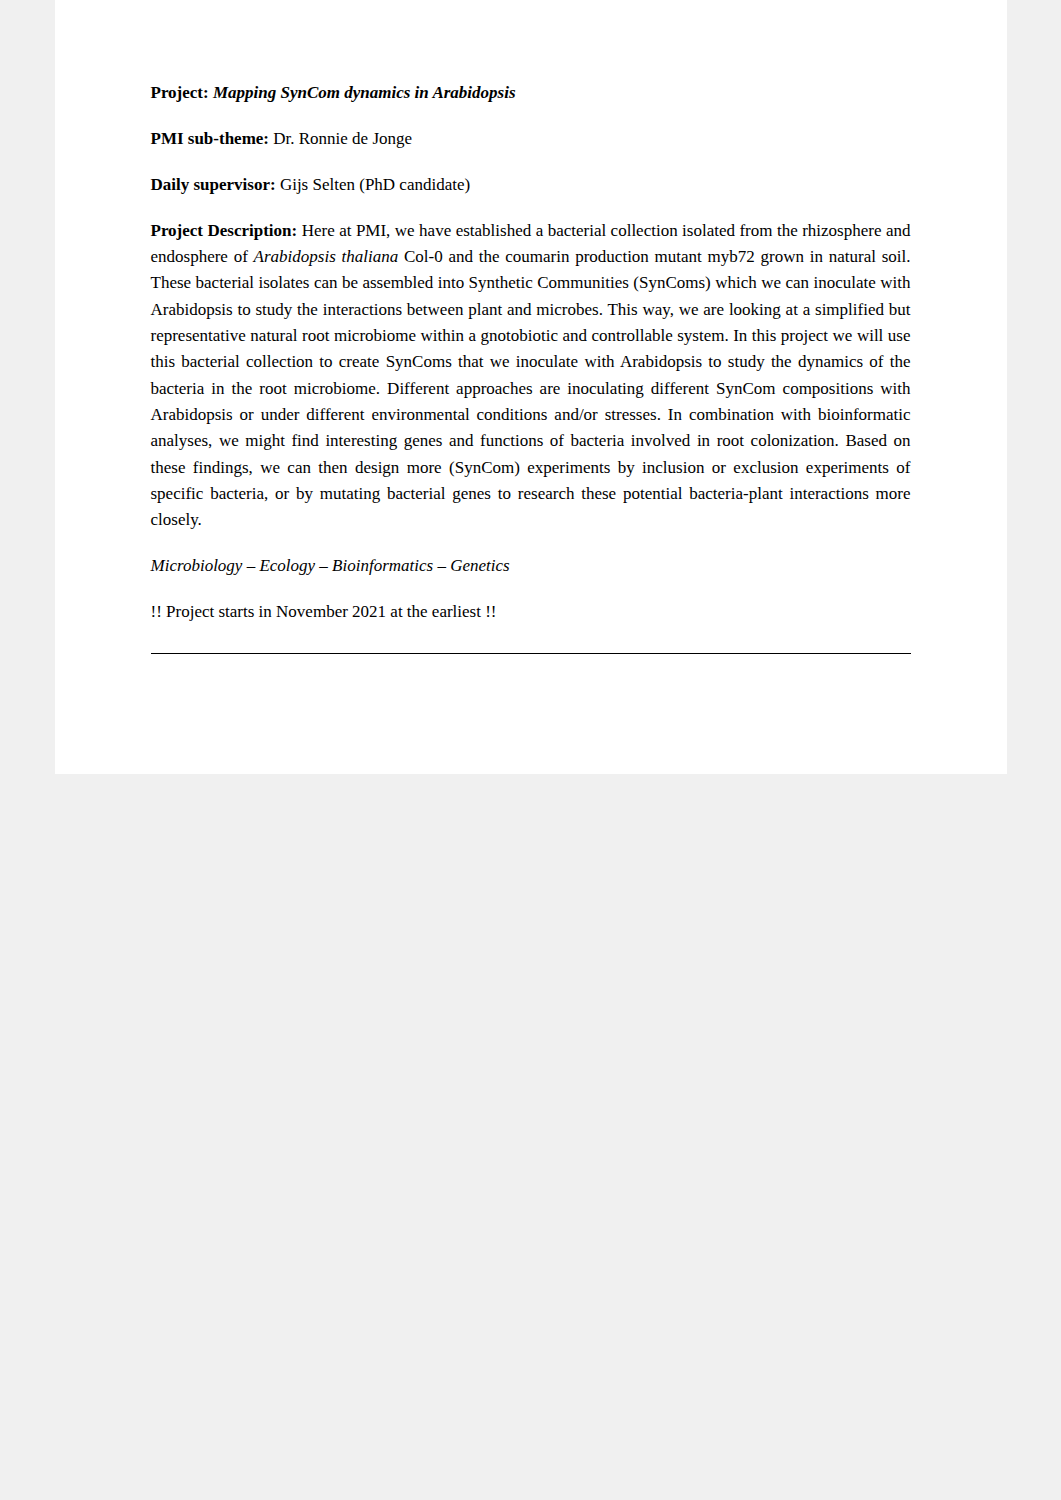Project: Mapping SynCom dynamics in Arabidopsis
PMI sub-theme: Dr. Ronnie de Jonge
Daily supervisor: Gijs Selten (PhD candidate)
Project Description: Here at PMI, we have established a bacterial collection isolated from the rhizosphere and endosphere of Arabidopsis thaliana Col-0 and the coumarin production mutant myb72 grown in natural soil. These bacterial isolates can be assembled into Synthetic Communities (SynComs) which we can inoculate with Arabidopsis to study the interactions between plant and microbes. This way, we are looking at a simplified but representative natural root microbiome within a gnotobiotic and controllable system. In this project we will use this bacterial collection to create SynComs that we inoculate with Arabidopsis to study the dynamics of the bacteria in the root microbiome. Different approaches are inoculating different SynCom compositions with Arabidopsis or under different environmental conditions and/or stresses. In combination with bioinformatic analyses, we might find interesting genes and functions of bacteria involved in root colonization. Based on these findings, we can then design more (SynCom) experiments by inclusion or exclusion experiments of specific bacteria, or by mutating bacterial genes to research these potential bacteria-plant interactions more closely.
Microbiology – Ecology – Bioinformatics – Genetics
!! Project starts in November 2021 at the earliest !!